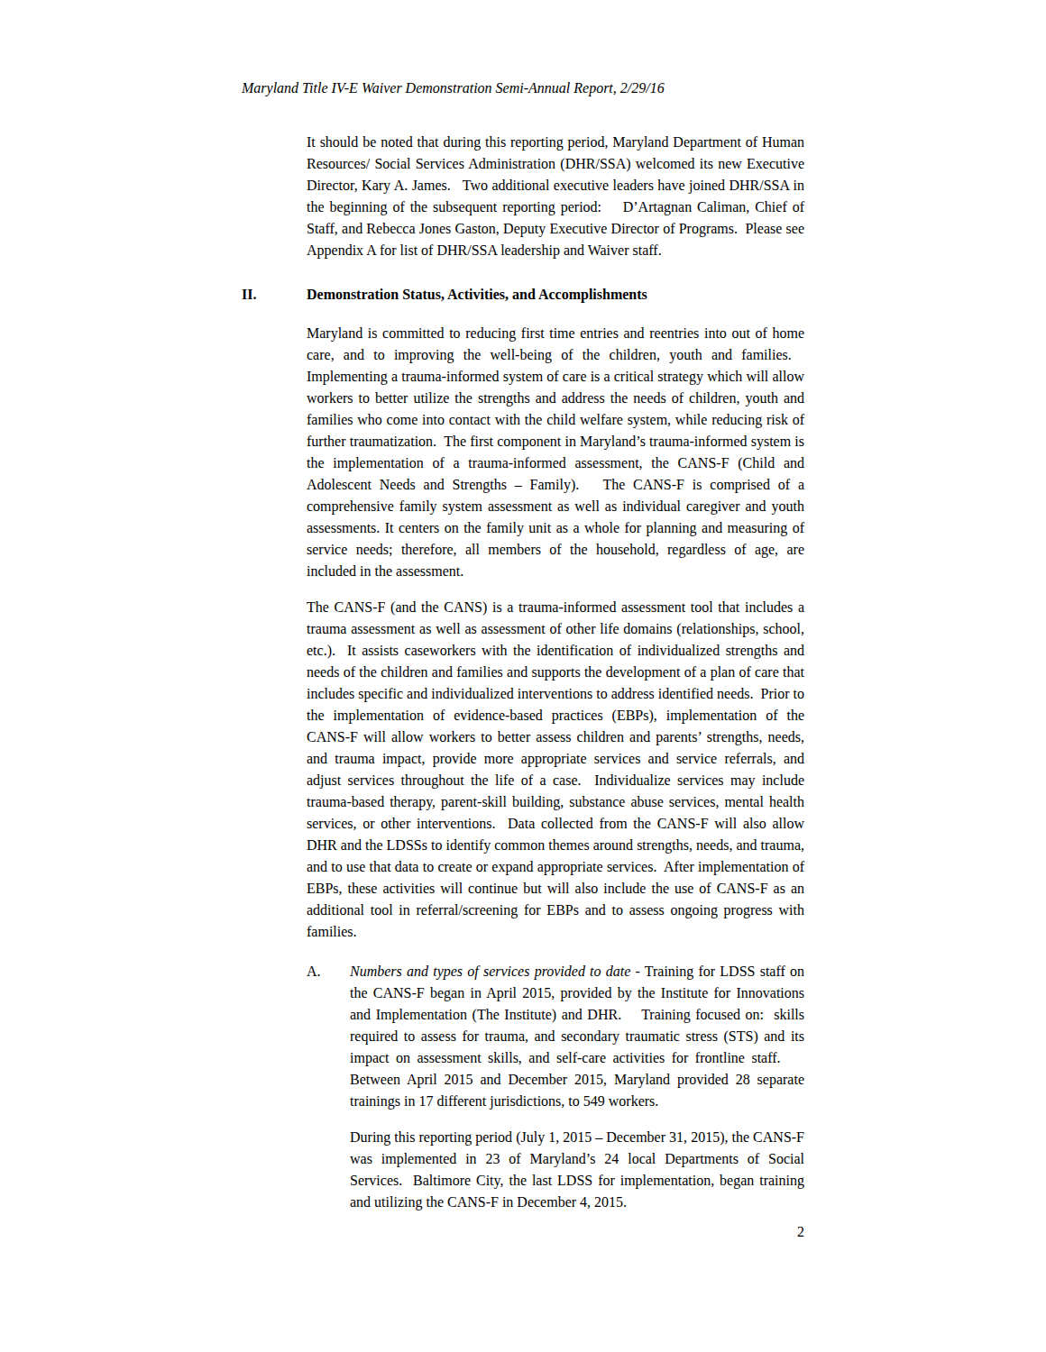Maryland Title IV-E Waiver Demonstration Semi-Annual Report, 2/29/16
It should be noted that during this reporting period, Maryland Department of Human Resources/ Social Services Administration (DHR/SSA) welcomed its new Executive Director, Kary A. James. Two additional executive leaders have joined DHR/SSA in the beginning of the subsequent reporting period: D’Artagnan Caliman, Chief of Staff, and Rebecca Jones Gaston, Deputy Executive Director of Programs. Please see Appendix A for list of DHR/SSA leadership and Waiver staff.
II.
Demonstration Status, Activities, and Accomplishments
Maryland is committed to reducing first time entries and reentries into out of home care, and to improving the well-being of the children, youth and families. Implementing a trauma-informed system of care is a critical strategy which will allow workers to better utilize the strengths and address the needs of children, youth and families who come into contact with the child welfare system, while reducing risk of further traumatization. The first component in Maryland’s trauma-informed system is the implementation of a trauma-informed assessment, the CANS-F (Child and Adolescent Needs and Strengths – Family). The CANS-F is comprised of a comprehensive family system assessment as well as individual caregiver and youth assessments. It centers on the family unit as a whole for planning and measuring of service needs; therefore, all members of the household, regardless of age, are included in the assessment.
The CANS-F (and the CANS) is a trauma-informed assessment tool that includes a trauma assessment as well as assessment of other life domains (relationships, school, etc.). It assists caseworkers with the identification of individualized strengths and needs of the children and families and supports the development of a plan of care that includes specific and individualized interventions to address identified needs. Prior to the implementation of evidence-based practices (EBPs), implementation of the CANS-F will allow workers to better assess children and parents’ strengths, needs, and trauma impact, provide more appropriate services and service referrals, and adjust services throughout the life of a case. Individualize services may include trauma-based therapy, parent-skill building, substance abuse services, mental health services, or other interventions. Data collected from the CANS-F will also allow DHR and the LDSSs to identify common themes around strengths, needs, and trauma, and to use that data to create or expand appropriate services. After implementation of EBPs, these activities will continue but will also include the use of CANS-F as an additional tool in referral/screening for EBPs and to assess ongoing progress with families.
A.
Numbers and types of services provided to date - Training for LDSS staff on the CANS-F began in April 2015, provided by the Institute for Innovations and Implementation (The Institute) and DHR. Training focused on: skills required to assess for trauma, and secondary traumatic stress (STS) and its impact on assessment skills, and self-care activities for frontline staff. Between April 2015 and December 2015, Maryland provided 28 separate trainings in 17 different jurisdictions, to 549 workers.
During this reporting period (July 1, 2015 – December 31, 2015), the CANS-F was implemented in 23 of Maryland’s 24 local Departments of Social Services. Baltimore City, the last LDSS for implementation, began training and utilizing the CANS-F in December 4, 2015.
2